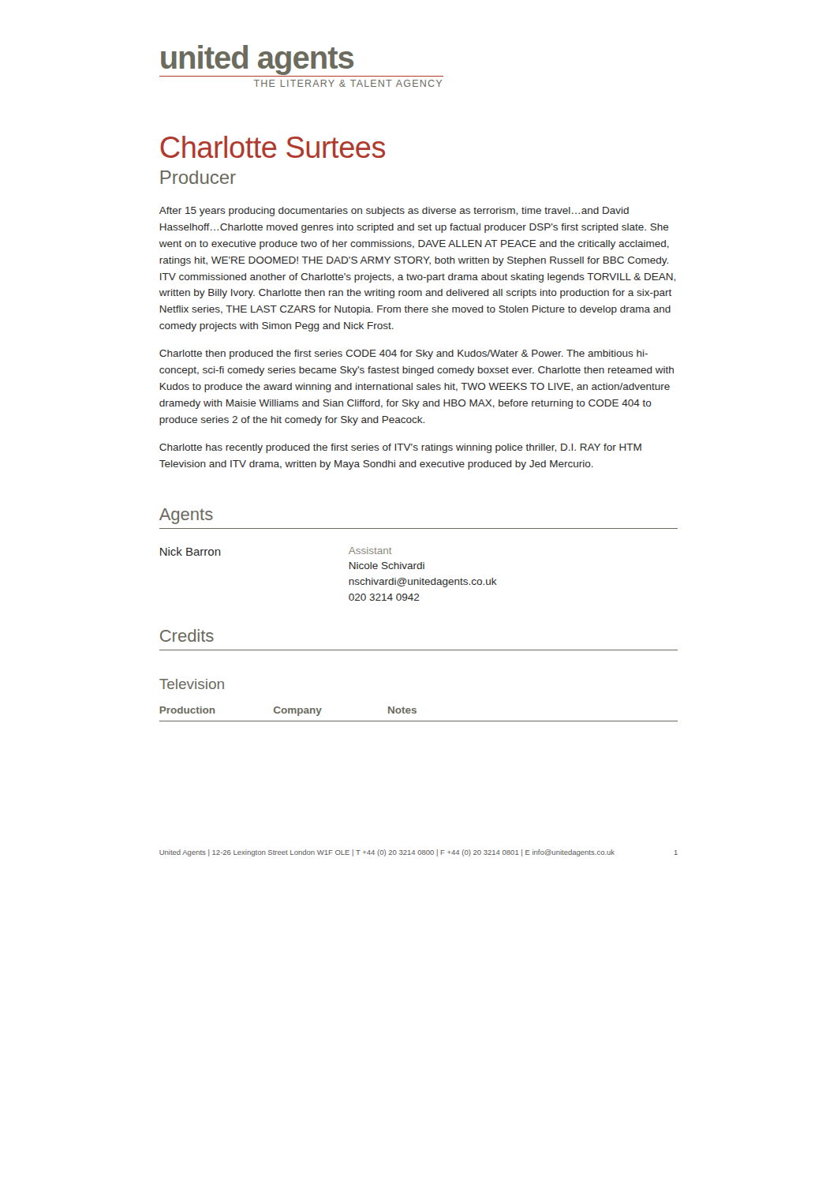united agents
THE LITERARY & TALENT AGENCY
Charlotte Surtees
Producer
After 15 years producing documentaries on subjects as diverse as terrorism, time travel…and David Hasselhoff…Charlotte moved genres into scripted and set up factual producer DSP's first scripted slate. She went on to executive produce two of her commissions, DAVE ALLEN AT PEACE and the critically acclaimed, ratings hit, WE'RE DOOMED! THE DAD'S ARMY STORY, both written by Stephen Russell for BBC Comedy. ITV commissioned another of Charlotte's projects, a two-part drama about skating legends TORVILL & DEAN, written by Billy Ivory. Charlotte then ran the writing room and delivered all scripts into production for a six-part Netflix series, THE LAST CZARS for Nutopia. From there she moved to Stolen Picture to develop drama and comedy projects with Simon Pegg and Nick Frost.
Charlotte then produced the first series CODE 404 for Sky and Kudos/Water & Power. The ambitious hi-concept, sci-fi comedy series became Sky's fastest binged comedy boxset ever. Charlotte then reteamed with Kudos to produce the award winning and international sales hit, TWO WEEKS TO LIVE, an action/adventure dramedy with Maisie Williams and Sian Clifford, for Sky and HBO MAX, before returning to CODE 404 to produce series 2 of the hit comedy for Sky and Peacock.
Charlotte has recently produced the first series of ITV's ratings winning police thriller, D.I. RAY for HTM Television and ITV drama, written by Maya Sondhi and executive produced by Jed Mercurio.
Agents
Nick Barron
Assistant
Nicole Schivardi
nschivardi@unitedagents.co.uk
020 3214 0942
Credits
Television
| Production | Company | Notes |
| --- | --- | --- |
United Agents | 12-26 Lexington Street London W1F OLE | T +44 (0) 20 3214 0800 | F +44 (0) 20 3214 0801 | E info@unitedagents.co.uk 1